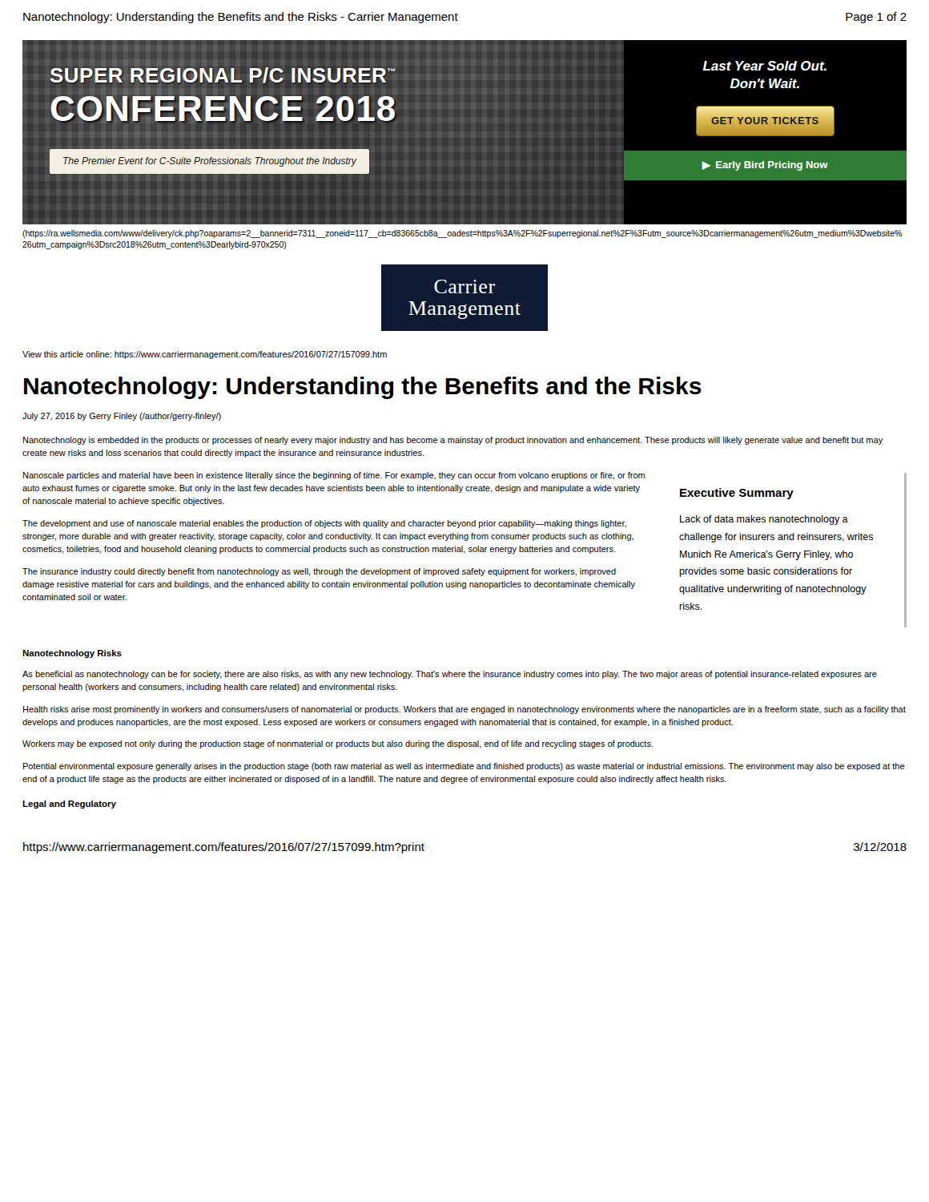Nanotechnology: Understanding the Benefits and the Risks - Carrier Management
Page 1 of 2
SUPER REGIONAL P/C INSURER™
CONFERENCE 2018
The Premier Event for C-Suite Professionals Throughout the Industry
Last Year Sold Out.
Don't Wait.
GET YOUR TICKETS
▶Early Bird Pricing Now
(https://ra.wellsmedia.com/www/delivery/ck.php?oaparams=2__bannerid=7311__zoneid=117__cb=d83665cb8a__oadest=https%3A%2F%2Fsuperregional.net%2F%3Futm_source%3Dcarriermanagement%26utm_medium%3Dwebsite%26utm_campaign%3Dsrc2018%26utm_content%3Dearlybird-970x250)
Carrier
Management
View this article online: https://www.carriermanagement.com/features/2016/07/27/157099.htm
Nanotechnology: Understanding the Benefits and the Risks
July 27, 2016 by Gerry Finley (/author/gerry-finley/)
Nanotechnology is embedded in the products or processes of nearly every major industry and has become a mainstay of product innovation and enhancement. These products will likely generate value and benefit but may create new risks and loss scenarios that could directly impact the insurance and reinsurance industries.
Executive Summary
Lack of data makes nanotechnology a challenge for insurers and reinsurers, writes Munich Re America's Gerry Finley, who provides some basic considerations for qualitative underwriting of nanotechnology risks.
Nanoscale particles and material have been in existence literally since the beginning of time. For example, they can occur from volcano eruptions or fire, or from auto exhaust fumes or cigarette smoke. But only in the last few decades have scientists been able to intentionally create, design and manipulate a wide variety of nanoscale material to achieve specific objectives.
The development and use of nanoscale material enables the production of objects with quality and character beyond prior capability—making things lighter, stronger, more durable and with greater reactivity, storage capacity, color and conductivity. It can impact everything from consumer products such as clothing, cosmetics, toiletries, food and household cleaning products to commercial products such as construction material, solar energy batteries and computers.
The insurance industry could directly benefit from nanotechnology as well, through the development of improved safety equipment for workers, improved damage resistive material for cars and buildings, and the enhanced ability to contain environmental pollution using nanoparticles to decontaminate chemically contaminated soil or water.
Nanotechnology Risks
As beneficial as nanotechnology can be for society, there are also risks, as with any new technology. That's where the insurance industry comes into play. The two major areas of potential insurance-related exposures are personal health (workers and consumers, including health care related) and environmental risks.
Health risks arise most prominently in workers and consumers/users of nanomaterial or products. Workers that are engaged in nanotechnology environments where the nanoparticles are in a freeform state, such as a facility that develops and produces nanoparticles, are the most exposed. Less exposed are workers or consumers engaged with nanomaterial that is contained, for example, in a finished product.
Workers may be exposed not only during the production stage of nonmaterial or products but also during the disposal, end of life and recycling stages of products.
Potential environmental exposure generally arises in the production stage (both raw material as well as intermediate and finished products) as waste material or industrial emissions. The environment may also be exposed at the end of a product life stage as the products are either incinerated or disposed of in a landfill. The nature and degree of environmental exposure could also indirectly affect health risks.
Legal and Regulatory
https://www.carriermanagement.com/features/2016/07/27/157099.htm?print
3/12/2018